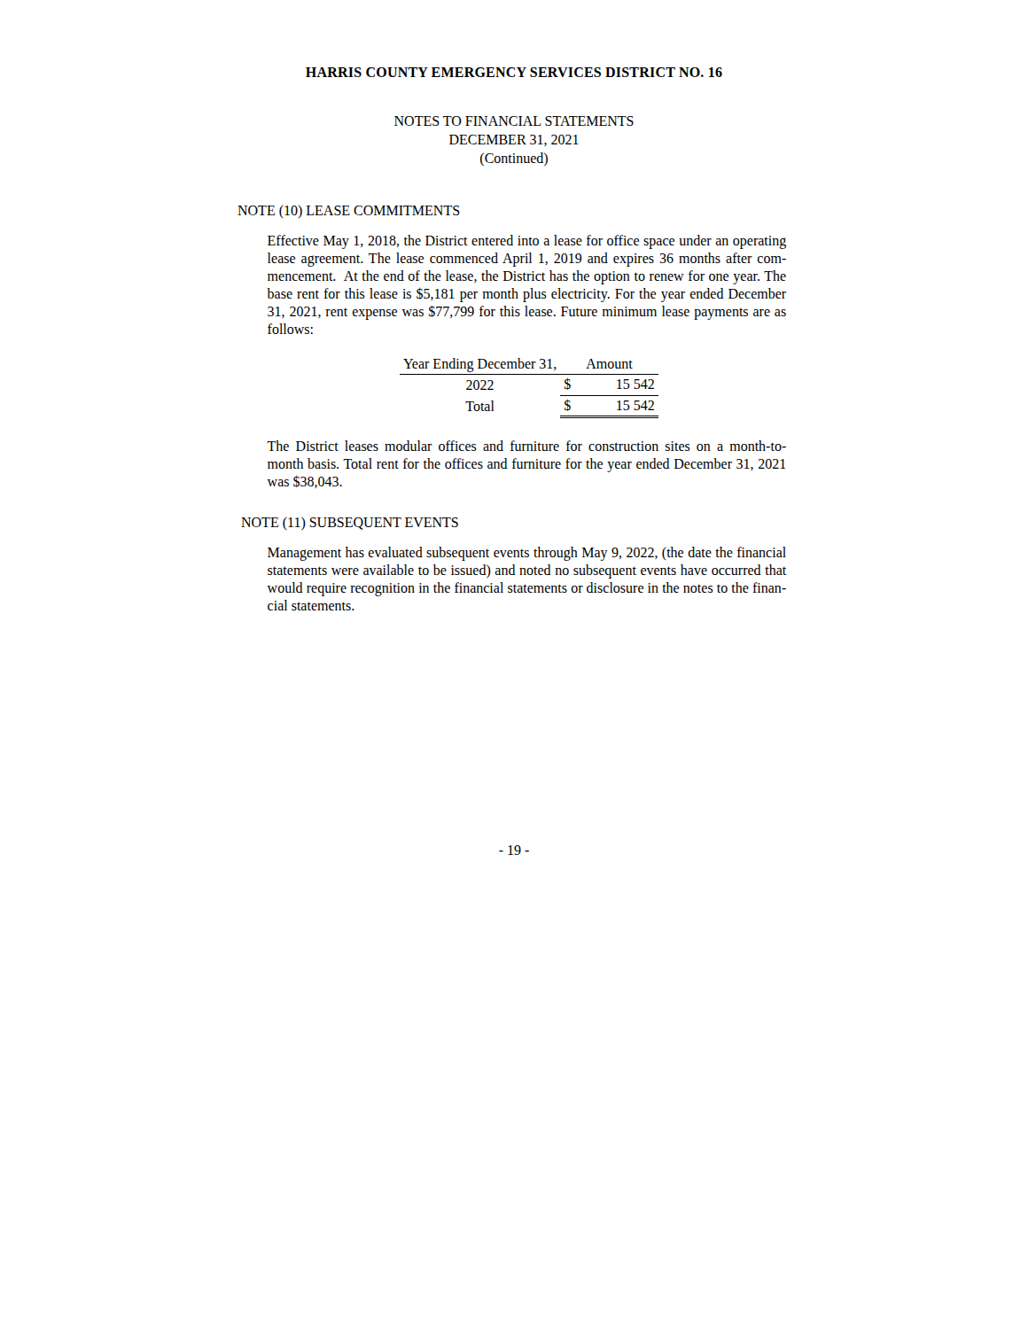Harris County Emergency Services District No. 16
NOTES TO FINANCIAL STATEMENTS DECEMBER 31, 2021 (Continued)
NOTE (10) LEASE COMMITMENTS
Effective May 1, 2018, the District entered into a lease for office space under an operating lease agreement. The lease commenced April 1, 2019 and expires 36 months after commencement. At the end of the lease, the District has the option to renew for one year. The base rent for this lease is $5,181 per month plus electricity. For the year ended December 31, 2021, rent expense was $77,799 for this lease. Future minimum lease payments are as follows:
| Year Ending December 31, | Amount |
| --- | --- |
| 2022 | $ | 15 542 |
| Total | $ | 15 542 |
The District leases modular offices and furniture for construction sites on a month-to-month basis. Total rent for the offices and furniture for the year ended December 31, 2021 was $38,043.
NOTE (11) SUBSEQUENT EVENTS
Management has evaluated subsequent events through May 9, 2022, (the date the financial statements were available to be issued) and noted no subsequent events have occurred that would require recognition in the financial statements or disclosure in the notes to the financial statements.
- 19 -